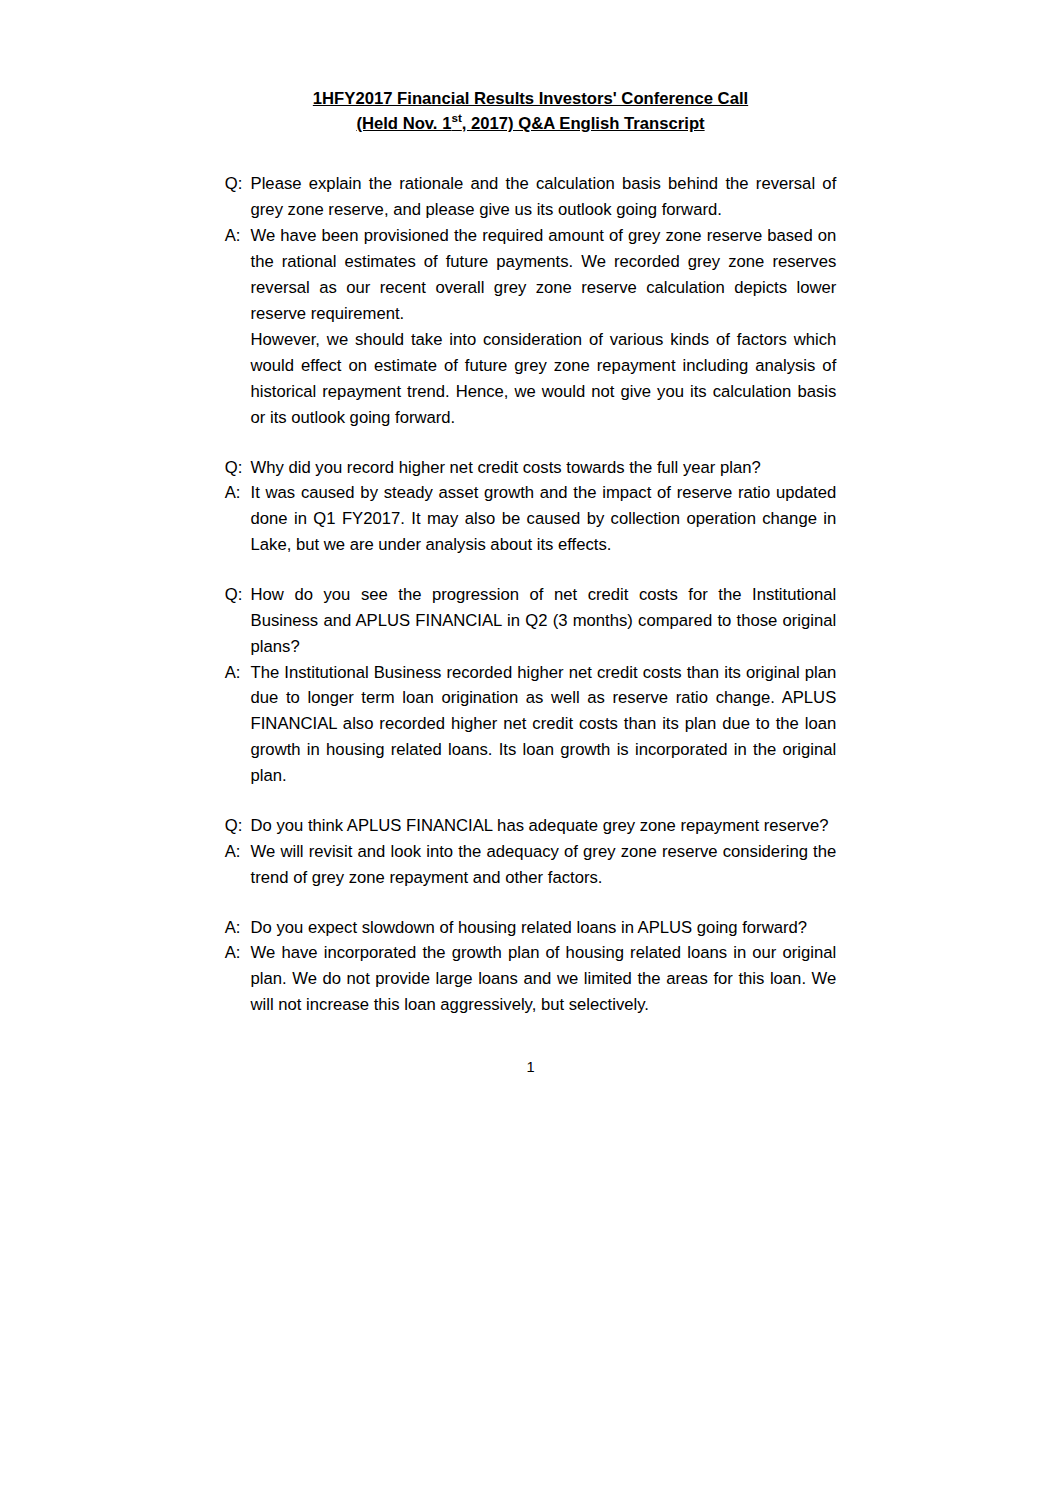1HFY2017 Financial Results Investors' Conference Call (Held Nov. 1st, 2017) Q&A English Transcript
Q:
Please explain the rationale and the calculation basis behind the reversal of grey zone reserve, and please give us its outlook going forward.
A:
We have been provisioned the required amount of grey zone reserve based on the rational estimates of future payments. We recorded grey zone reserves reversal as our recent overall grey zone reserve calculation depicts lower reserve requirement.
However, we should take into consideration of various kinds of factors which would effect on estimate of future grey zone repayment including analysis of historical repayment trend. Hence, we would not give you its calculation basis or its outlook going forward.
Q:
Why did you record higher net credit costs towards the full year plan?
A:
It was caused by steady asset growth and the impact of reserve ratio updated done in Q1 FY2017. It may also be caused by collection operation change in Lake, but we are under analysis about its effects.
Q:
How do you see the progression of net credit costs for the Institutional Business and APLUS FINANCIAL in Q2 (3 months) compared to those original plans?
A:
The Institutional Business recorded higher net credit costs than its original plan due to longer term loan origination as well as reserve ratio change. APLUS FINANCIAL also recorded higher net credit costs than its plan due to the loan growth in housing related loans. Its loan growth is incorporated in the original plan.
Q:
Do you think APLUS FINANCIAL has adequate grey zone repayment reserve?
A:
We will revisit and look into the adequacy of grey zone reserve considering the trend of grey zone repayment and other factors.
A:
Do you expect slowdown of housing related loans in APLUS going forward?
A:
We have incorporated the growth plan of housing related loans in our original plan. We do not provide large loans and we limited the areas for this loan. We will not increase this loan aggressively, but selectively.
1